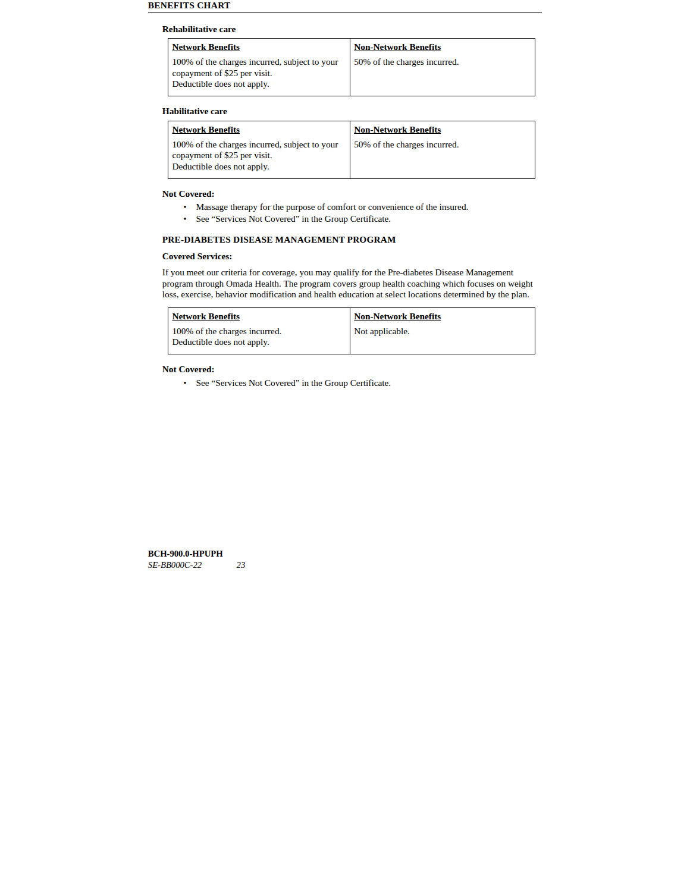BENEFITS CHART
Rehabilitative care
| Network Benefits 100% of the charges incurred, subject to your copayment of $25 per visit. Deductible does not apply. | Non-Network Benefits 50% of the charges incurred. |
Habilitative care
| Network Benefits 100% of the charges incurred, subject to your copayment of $25 per visit. Deductible does not apply. | Non-Network Benefits 50% of the charges incurred. |
Not Covered:
Massage therapy for the purpose of comfort or convenience of the insured.
See “Services Not Covered” in the Group Certificate.
PRE-DIABETES DISEASE MANAGEMENT PROGRAM
Covered Services:
If you meet our criteria for coverage, you may qualify for the Pre-diabetes Disease Management program through Omada Health. The program covers group health coaching which focuses on weight loss, exercise, behavior modification and health education at select locations determined by the plan.
| Network Benefits 100% of the charges incurred. Deductible does not apply. | Non-Network Benefits Not applicable. |
Not Covered:
See “Services Not Covered” in the Group Certificate.
BCH-900.0-HPUPH
SE-BB000C-22 23